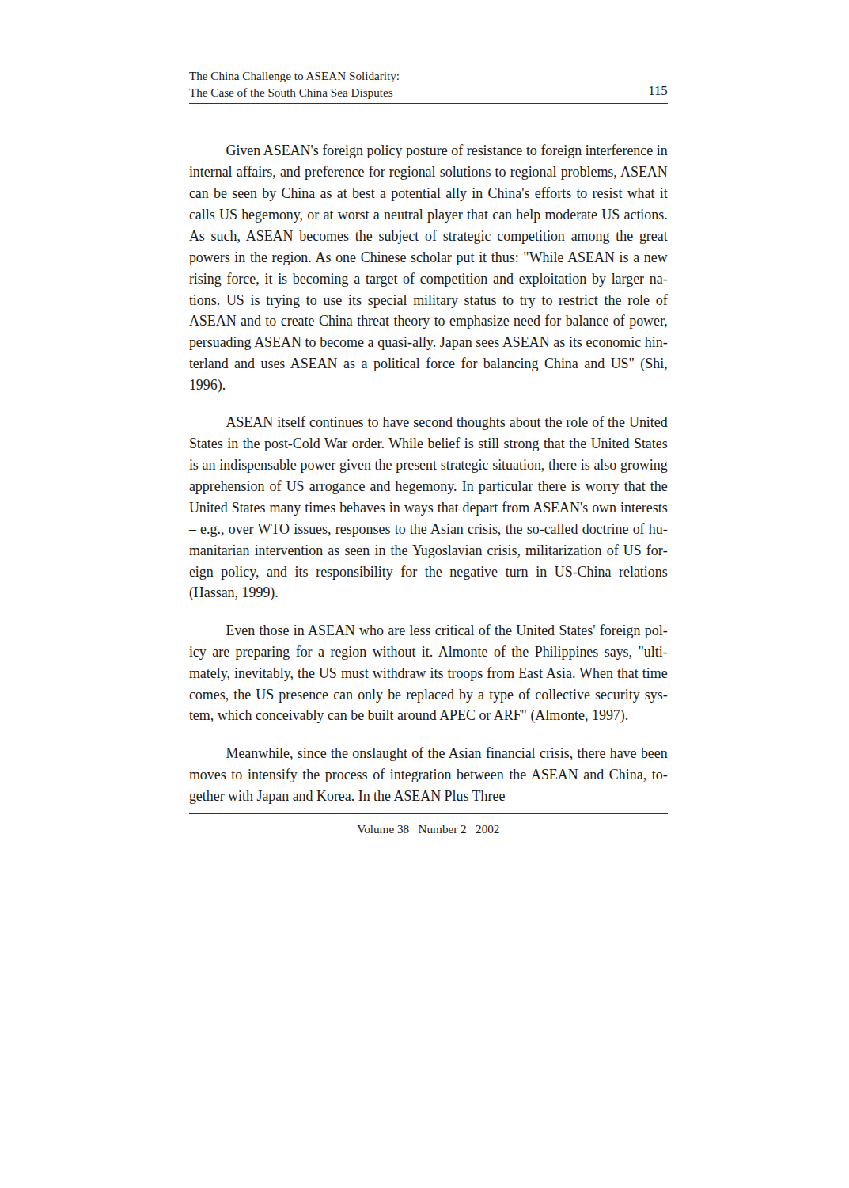The China Challenge to ASEAN Solidarity:
The Case of the South China Sea Disputes
115
Given ASEAN's foreign policy posture of resistance to foreign interference in internal affairs, and preference for regional solutions to regional problems, ASEAN can be seen by China as at best a potential ally in China's efforts to resist what it calls US hegemony, or at worst a neutral player that can help moderate US actions. As such, ASEAN becomes the subject of strategic competition among the great powers in the region. As one Chinese scholar put it thus: "While ASEAN is a new rising force, it is becoming a target of competition and exploitation by larger nations. US is trying to use its special military status to try to restrict the role of ASEAN and to create China threat theory to emphasize need for balance of power, persuading ASEAN to become a quasi-ally. Japan sees ASEAN as its economic hinterland and uses ASEAN as a political force for balancing China and US" (Shi, 1996).
ASEAN itself continues to have second thoughts about the role of the United States in the post-Cold War order. While belief is still strong that the United States is an indispensable power given the present strategic situation, there is also growing apprehension of US arrogance and hegemony. In particular there is worry that the United States many times behaves in ways that depart from ASEAN's own interests – e.g., over WTO issues, responses to the Asian crisis, the so-called doctrine of humanitarian intervention as seen in the Yugoslavian crisis, militarization of US foreign policy, and its responsibility for the negative turn in US-China relations (Hassan, 1999).
Even those in ASEAN who are less critical of the United States' foreign policy are preparing for a region without it. Almonte of the Philippines says, "ultimately, inevitably, the US must withdraw its troops from East Asia. When that time comes, the US presence can only be replaced by a type of collective security system, which conceivably can be built around APEC or ARF" (Almonte, 1997).
Meanwhile, since the onslaught of the Asian financial crisis, there have been moves to intensify the process of integration between the ASEAN and China, together with Japan and Korea. In the ASEAN Plus Three
Volume 38 Number 2 2002